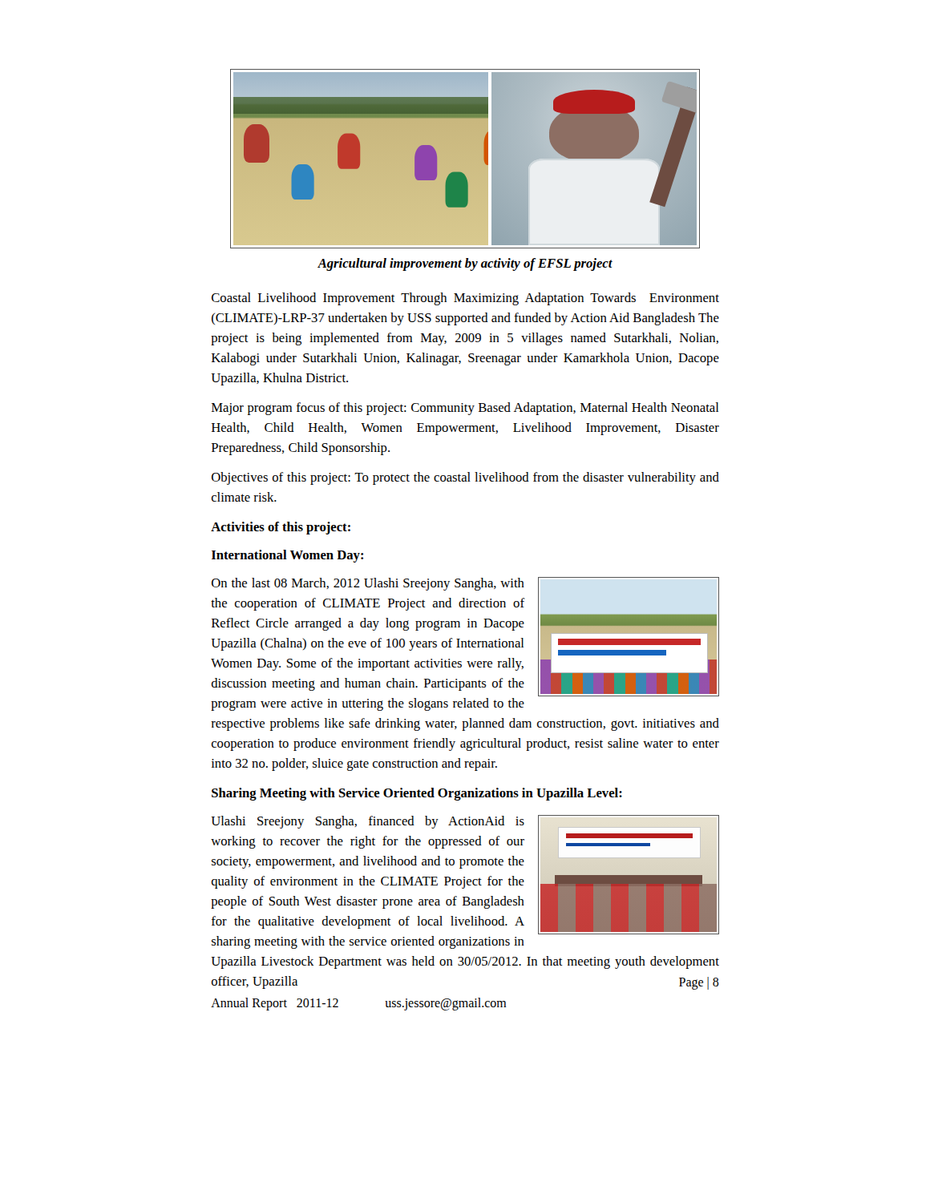Agricultural improvement by activity of EFSL project
Coastal Livelihood Improvement Through Maximizing Adaptation Towards Environment (CLIMATE)-LRP-37 undertaken by USS supported and funded by Action Aid Bangladesh The project is being implemented from May, 2009 in 5 villages named Sutarkhali, Nolian, Kalabogi under Sutarkhali Union, Kalinagar, Sreenagar under Kamarkhola Union, Dacope Upazilla, Khulna District.
Major program focus of this project: Community Based Adaptation, Maternal Health Neonatal Health, Child Health, Women Empowerment, Livelihood Improvement, Disaster Preparedness, Child Sponsorship.
Objectives of this project: To protect the coastal livelihood from the disaster vulnerability and climate risk.
Activities of this project:
International Women Day:
On the last 08 March, 2012 Ulashi Sreejony Sangha, with the cooperation of CLIMATE Project and direction of Reflect Circle arranged a day long program in Dacope Upazilla (Chalna) on the eve of 100 years of International Women Day. Some of the important activities were rally, discussion meeting and human chain. Participants of the program were active in uttering the slogans related to the respective problems like safe drinking water, planned dam construction, govt. initiatives and cooperation to produce environment friendly agricultural product, resist saline water to enter into 32 no. polder, sluice gate construction and repair.
Sharing Meeting with Service Oriented Organizations in Upazilla Level:
Ulashi Sreejony Sangha, financed by ActionAid is working to recover the right for the oppressed of our society, empowerment, and livelihood and to promote the quality of environment in the CLIMATE Project for the people of South West disaster prone area of Bangladesh for the qualitative development of local livelihood. A sharing meeting with the service oriented organizations in Upazilla Livestock Department was held on 30/05/2012. In that meeting youth development officer, Upazilla
Page | 8
Annual Report 2011-12 uss.jessore@gmail.com